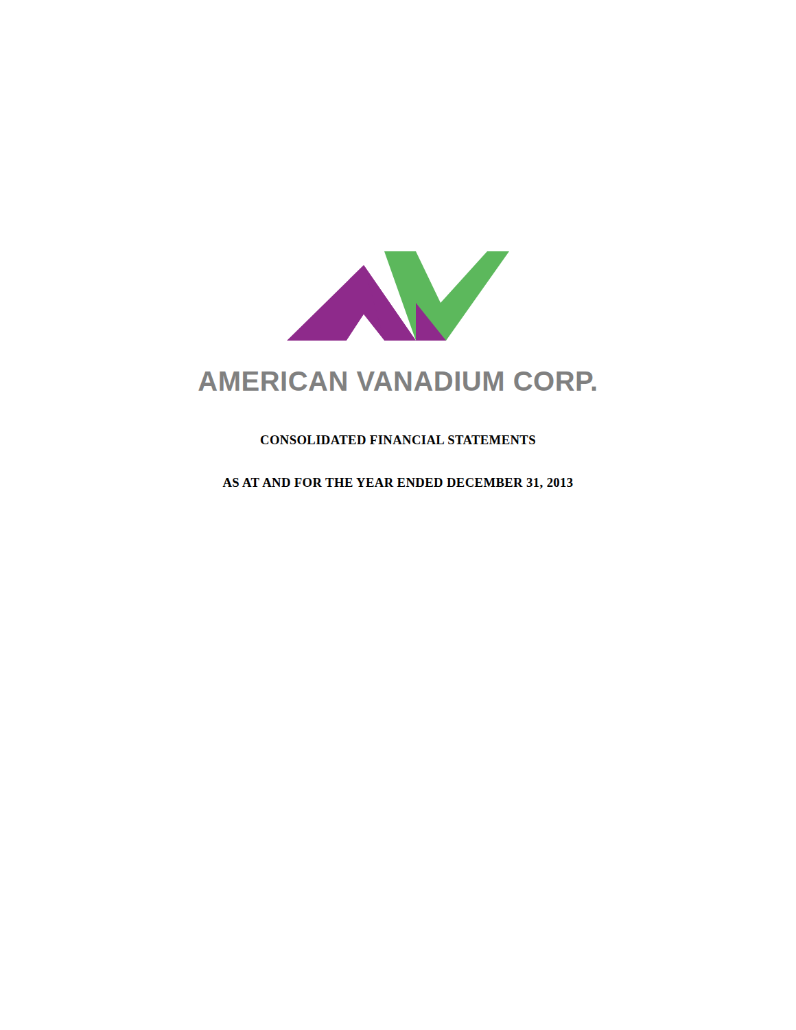AMERICAN VANADIUM CORP.
CONSOLIDATED FINANCIAL STATEMENTS
AS AT AND FOR THE YEAR ENDED DECEMBER 31, 2013